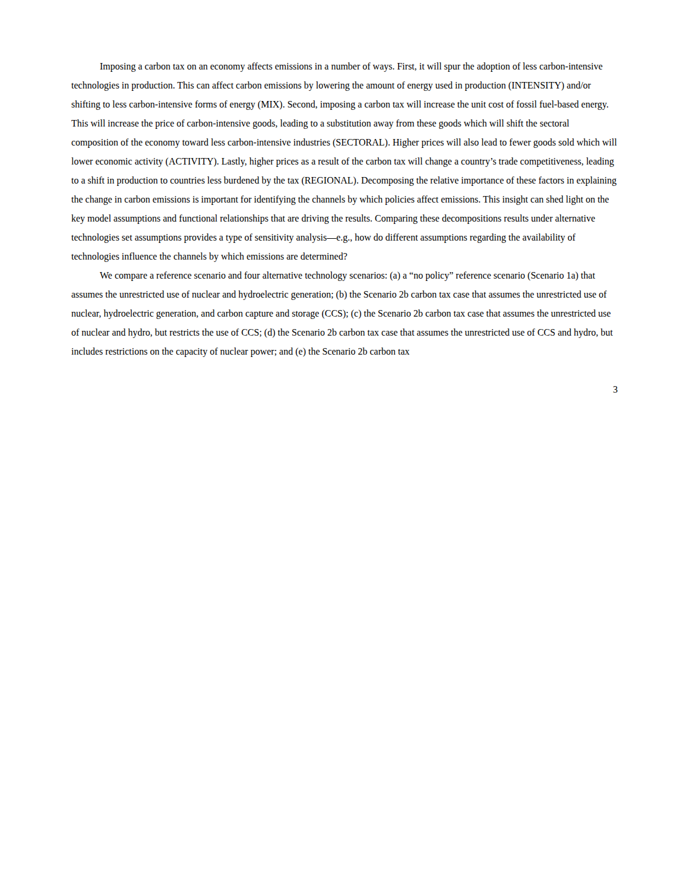Imposing a carbon tax on an economy affects emissions in a number of ways. First, it will spur the adoption of less carbon-intensive technologies in production. This can affect carbon emissions by lowering the amount of energy used in production (INTENSITY) and/or shifting to less carbon-intensive forms of energy (MIX). Second, imposing a carbon tax will increase the unit cost of fossil fuel-based energy. This will increase the price of carbon-intensive goods, leading to a substitution away from these goods which will shift the sectoral composition of the economy toward less carbon-intensive industries (SECTORAL). Higher prices will also lead to fewer goods sold which will lower economic activity (ACTIVITY). Lastly, higher prices as a result of the carbon tax will change a country’s trade competitiveness, leading to a shift in production to countries less burdened by the tax (REGIONAL). Decomposing the relative importance of these factors in explaining the change in carbon emissions is important for identifying the channels by which policies affect emissions. This insight can shed light on the key model assumptions and functional relationships that are driving the results. Comparing these decompositions results under alternative technologies set assumptions provides a type of sensitivity analysis—e.g., how do different assumptions regarding the availability of technologies influence the channels by which emissions are determined?
We compare a reference scenario and four alternative technology scenarios: (a) a “no policy” reference scenario (Scenario 1a) that assumes the unrestricted use of nuclear and hydroelectric generation; (b) the Scenario 2b carbon tax case that assumes the unrestricted use of nuclear, hydroelectric generation, and carbon capture and storage (CCS); (c) the Scenario 2b carbon tax case that assumes the unrestricted use of nuclear and hydro, but restricts the use of CCS; (d) the Scenario 2b carbon tax case that assumes the unrestricted use of CCS and hydro, but includes restrictions on the capacity of nuclear power; and (e) the Scenario 2b carbon tax
3